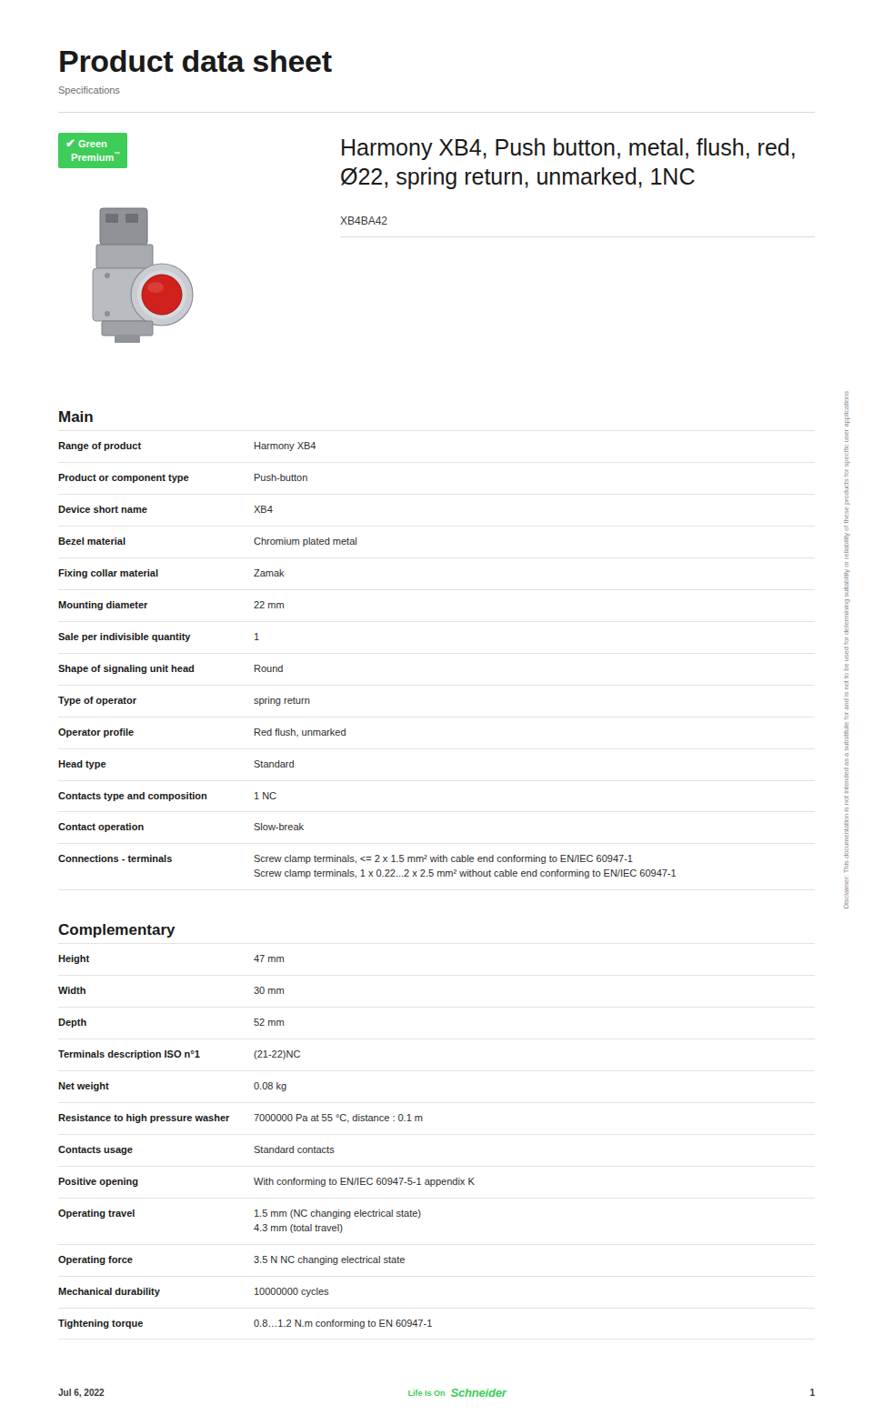Product data sheet
Specifications
✔Green
Premium™
Harmony XB4, Push button, metal, flush, red, Ø22, spring return, unmarked, 1NC
XB4BA42
Main
| Range of product | Harmony XB4 |
| Product or component type | Push-button |
| Device short name | XB4 |
| Bezel material | Chromium plated metal |
| Fixing collar material | Zamak |
| Mounting diameter | 22 mm |
| Sale per indivisible quantity | 1 |
| Shape of signaling unit head | Round |
| Type of operator | spring return |
| Operator profile | Red flush, unmarked |
| Head type | Standard |
| Contacts type and composition | 1 NC |
| Contact operation | Slow-break |
| Connections - terminals | Screw clamp terminals, <= 2 x 1.5 mm² with cable end conforming to EN/IEC 60947-1 Screw clamp terminals, 1 x 0.22...2 x 2.5 mm² without cable end conforming to EN/IEC 60947-1 |
Complementary
| Height | 47 mm |
| Width | 30 mm |
| Depth | 52 mm |
| Terminals description ISO n°1 | (21-22)NC |
| Net weight | 0.08 kg |
| Resistance to high pressure washer | 7000000 Pa at 55 °C, distance : 0.1 m |
| Contacts usage | Standard contacts |
| Positive opening | With conforming to EN/IEC 60947-5-1 appendix K |
| Operating travel | 1.5 mm (NC changing electrical state) 4.3 mm (total travel) |
| Operating force | 3.5 N NC changing electrical state |
| Mechanical durability | 10000000 cycles |
| Tightening torque | 0.8…1.2 N.m conforming to EN 60947-1 |
Disclaimer: This documentation is not intended as a substitute for and is not to be used for determining suitability or reliability of these products for specific user applications
Jul 6, 2022
Life Is On Schneider
1